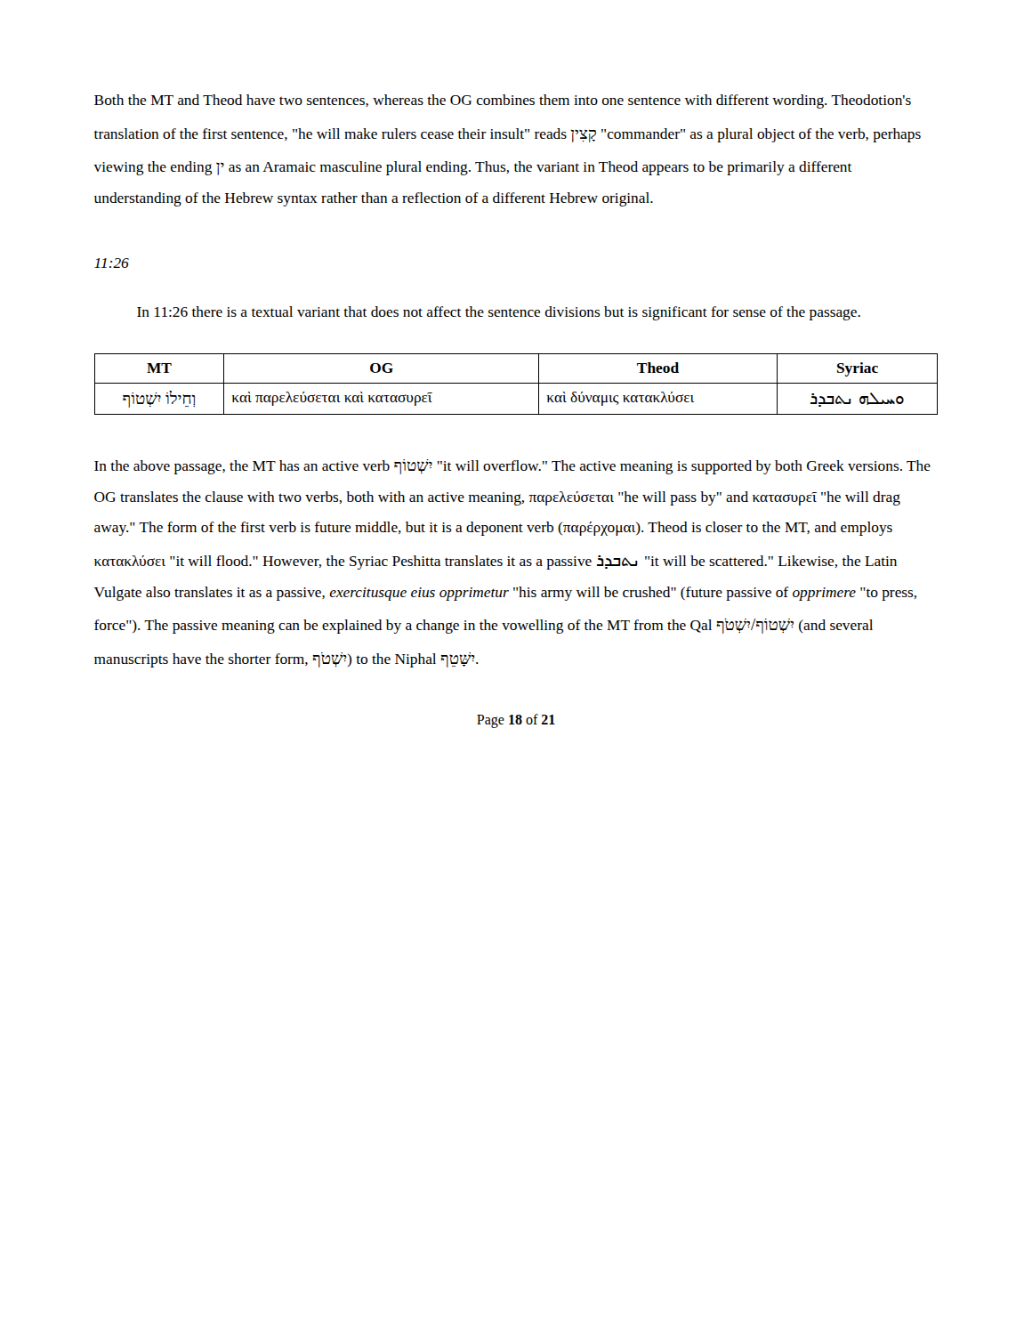Both the MT and Theod have two sentences, whereas the OG combines them into one sentence with different wording. Theodotion's translation of the first sentence, "he will make rulers cease their insult" reads קָצִין "commander" as a plural object of the verb, perhaps viewing the ending ין as an Aramaic masculine plural ending. Thus, the variant in Theod appears to be primarily a different understanding of the Hebrew syntax rather than a reflection of a different Hebrew original.
11:26
In 11:26 there is a textual variant that does not affect the sentence divisions but is significant for sense of the passage.
| MT | OG | Theod | Syriac |
| --- | --- | --- | --- |
| וְחֵילוֹ יִשְׁטוֹף | καὶ παρελεύσεται καὶ κατασυρεῖ | καὶ δύναμις κατακλύσει | ܘܚܝܠܗ ܢܬܒܕܪ |
In the above passage, the MT has an active verb יִשְׁטוֹף "it will overflow." The active meaning is supported by both Greek versions. The OG translates the clause with two verbs, both with an active meaning, παρελεύσεται "he will pass by" and κατασυρεῖ "he will drag away." The form of the first verb is future middle, but it is a deponent verb (παρέρχομαι). Theod is closer to the MT, and employs κατακλύσει "it will flood." However, the Syriac Peshitta translates it as a passive ܢܬܒܕܪ "it will be scattered." Likewise, the Latin Vulgate also translates it as a passive, exercitusque eius opprimetur "his army will be crushed" (future passive of opprimere "to press, force"). The passive meaning can be explained by a change in the vowelling of the MT from the Qal יִשְׁטוֹף/יִשְׁטֹף (and several manuscripts have the shorter form, יִשְׁטֹף) to the Niphal יִשָּׁטֵף.
Page 18 of 21